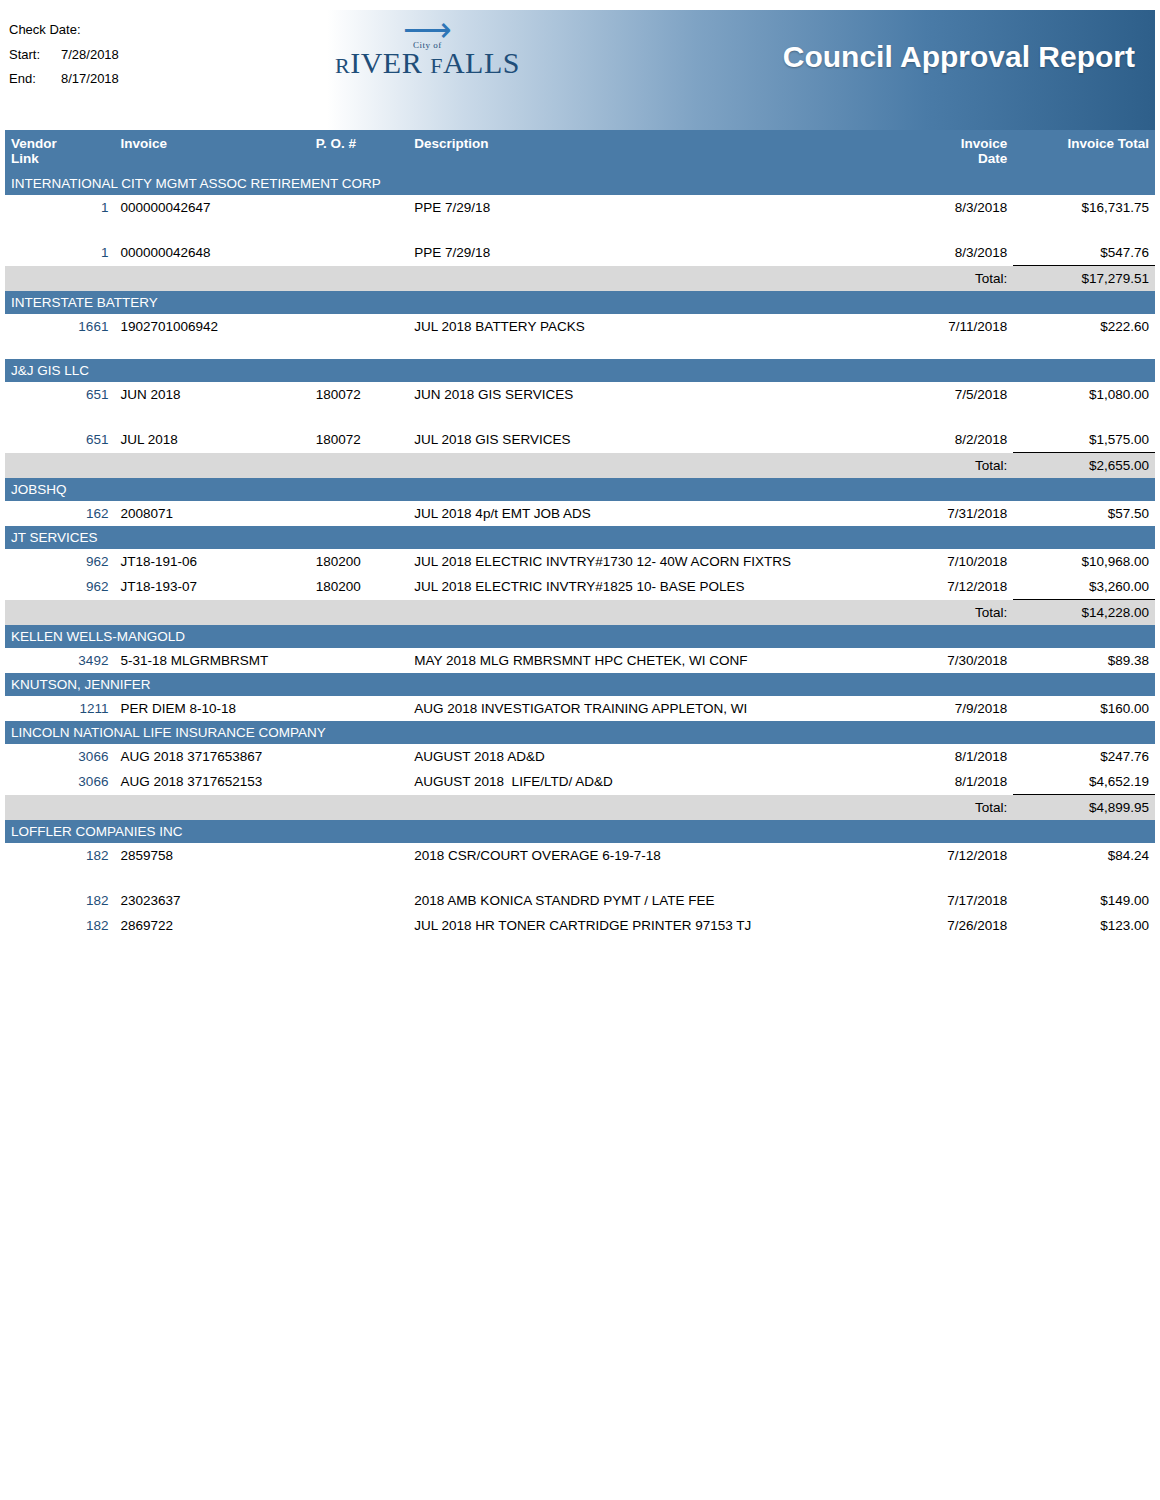Check Date:
Start: 7/28/2018
End: 8/17/2018
⟶
City of
RIVER FALLS
Council Approval Report
| Vendor Link | Invoice | P. O. # | Description | Invoice Date | Invoice Total |
| --- | --- | --- | --- | --- | --- |
| INTERNATIONAL CITY MGMT ASSOC RETIREMENT CORP |
| 1 | 000000042647 | | PPE 7/29/18 | 8/3/2018 | $16,731.75 |
| 1 | 000000042648 | | PPE 7/29/18 | 8/3/2018 | $547.76 |
| | Total: | $17,279.51 |
| INTERSTATE BATTERY |
| 1661 | 1902701006942 | | JUL 2018 BATTERY PACKS | 7/11/2018 | $222.60 |
| J&J GIS LLC |
| 651 | JUN 2018 | 180072 | JUN 2018 GIS SERVICES | 7/5/2018 | $1,080.00 |
| 651 | JUL 2018 | 180072 | JUL 2018 GIS SERVICES | 8/2/2018 | $1,575.00 |
| | Total: | $2,655.00 |
| JOBSHQ |
| 162 | 2008071 | | JUL 2018 4p/t EMT JOB ADS | 7/31/2018 | $57.50 |
| JT SERVICES |
| 962 | JT18-191-06 | 180200 | JUL 2018 ELECTRIC INVTRY#1730 12- 40W ACORN FIXTRS | 7/10/2018 | $10,968.00 |
| 962 | JT18-193-07 | 180200 | JUL 2018 ELECTRIC INVTRY#1825 10- BASE POLES | 7/12/2018 | $3,260.00 |
| | Total: | $14,228.00 |
| KELLEN WELLS-MANGOLD |
| 3492 | 5-31-18 MLGRMBRSMT | | MAY 2018 MLG RMBRSMNT HPC CHETEK, WI CONF | 7/30/2018 | $89.38 |
| KNUTSON, JENNIFER |
| 1211 | PER DIEM 8-10-18 | | AUG 2018 INVESTIGATOR TRAINING APPLETON, WI | 7/9/2018 | $160.00 |
| LINCOLN NATIONAL LIFE INSURANCE COMPANY |
| 3066 | AUG 2018 3717653867 | | AUGUST 2018 AD&D | 8/1/2018 | $247.76 |
| 3066 | AUG 2018 3717652153 | | AUGUST 2018 LIFE/LTD/ AD&D | 8/1/2018 | $4,652.19 |
| | Total: | $4,899.95 |
| LOFFLER COMPANIES INC |
| 182 | 2859758 | | 2018 CSR/COURT OVERAGE 6-19-7-18 | 7/12/2018 | $84.24 |
| 182 | 23023637 | | 2018 AMB KONICA STANDRD PYMT / LATE FEE | 7/17/2018 | $149.00 |
| 182 | 2869722 | | JUL 2018 HR TONER CARTRIDGE PRINTER 97153 TJ | 7/26/2018 | $123.00 |